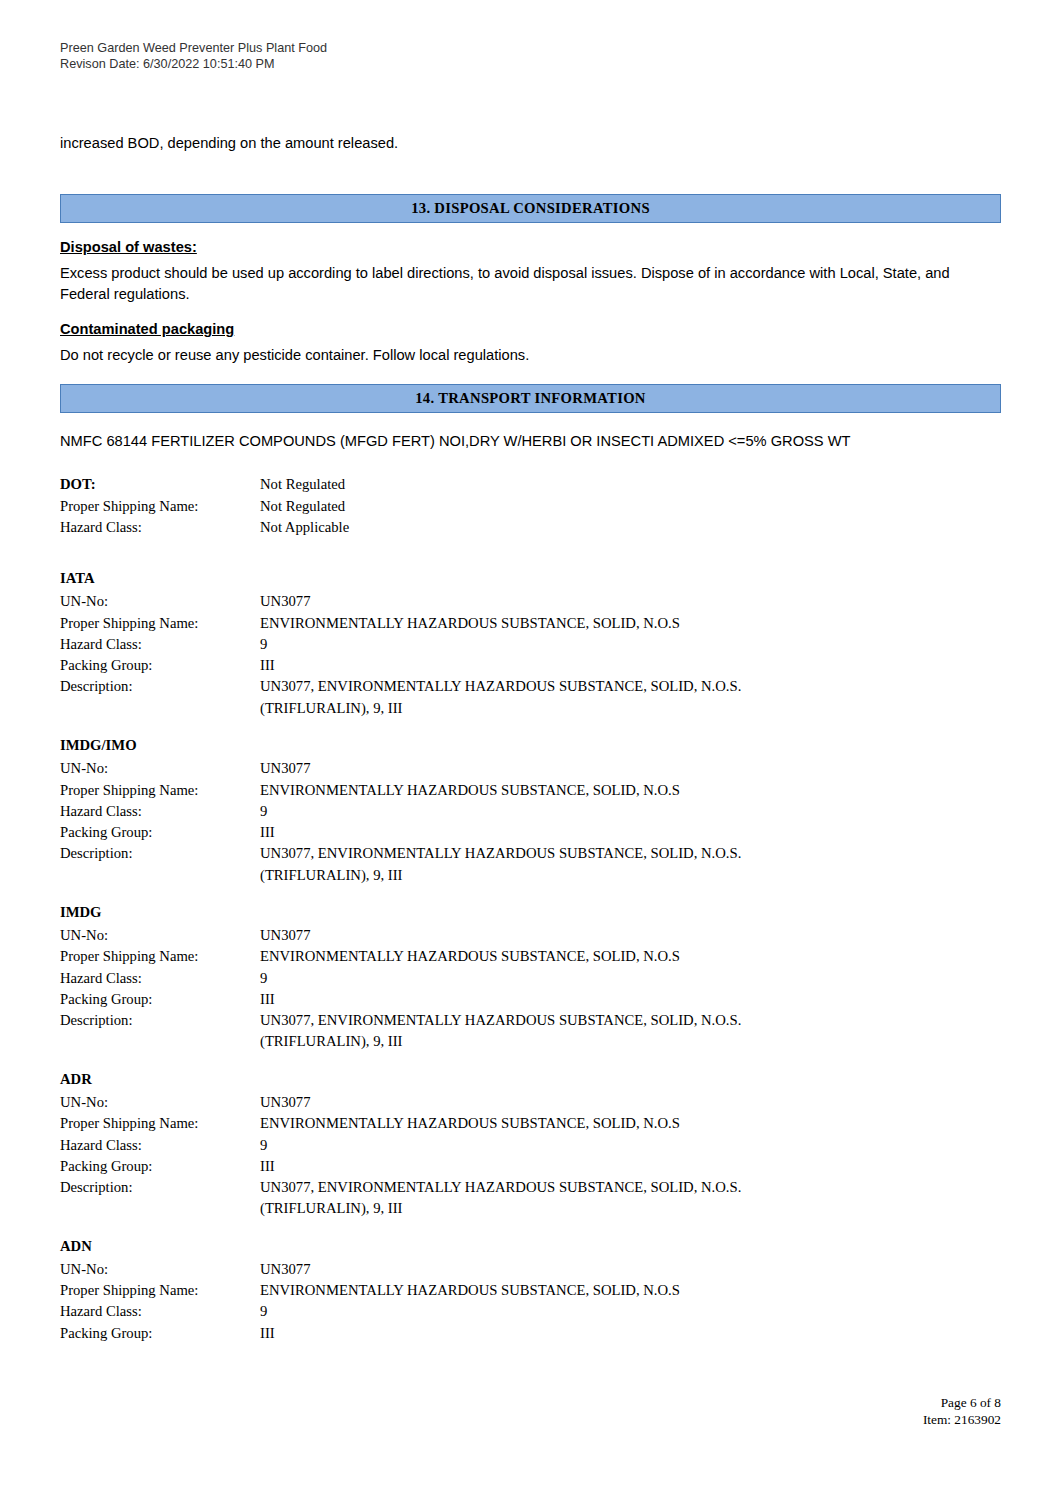Preen Garden Weed Preventer Plus Plant Food
Revison Date: 6/30/2022 10:51:40 PM
increased BOD, depending on the amount released.
13. DISPOSAL CONSIDERATIONS
Disposal of wastes:
Excess product should be used up according to label directions, to avoid disposal issues. Dispose of in accordance with Local, State, and Federal regulations.
Contaminated packaging
Do not recycle or reuse any pesticide container. Follow local regulations.
14. TRANSPORT INFORMATION
NMFC 68144 FERTILIZER COMPOUNDS (MFGD FERT) NOI,DRY W/HERBI OR INSECTI ADMIXED <=5% GROSS WT
| DOT: | Not Regulated |
| Proper Shipping Name: | Not Regulated |
| Hazard Class: | Not Applicable |
IATA
| UN-No: | UN3077 |
| Proper Shipping Name: | ENVIRONMENTALLY HAZARDOUS SUBSTANCE, SOLID, N.O.S |
| Hazard Class: | 9 |
| Packing Group: | III |
| Description: | UN3077, ENVIRONMENTALLY HAZARDOUS SUBSTANCE, SOLID, N.O.S. (TRIFLURALIN), 9, III |
IMDG/IMO
| UN-No: | UN3077 |
| Proper Shipping Name: | ENVIRONMENTALLY HAZARDOUS SUBSTANCE, SOLID, N.O.S |
| Hazard Class: | 9 |
| Packing Group: | III |
| Description: | UN3077, ENVIRONMENTALLY HAZARDOUS SUBSTANCE, SOLID, N.O.S. (TRIFLURALIN), 9, III |
IMDG
| UN-No: | UN3077 |
| Proper Shipping Name: | ENVIRONMENTALLY HAZARDOUS SUBSTANCE, SOLID, N.O.S |
| Hazard Class: | 9 |
| Packing Group: | III |
| Description: | UN3077, ENVIRONMENTALLY HAZARDOUS SUBSTANCE, SOLID, N.O.S. (TRIFLURALIN), 9, III |
ADR
| UN-No: | UN3077 |
| Proper Shipping Name: | ENVIRONMENTALLY HAZARDOUS SUBSTANCE, SOLID, N.O.S |
| Hazard Class: | 9 |
| Packing Group: | III |
| Description: | UN3077, ENVIRONMENTALLY HAZARDOUS SUBSTANCE, SOLID, N.O.S. (TRIFLURALIN), 9, III |
ADN
| UN-No: | UN3077 |
| Proper Shipping Name: | ENVIRONMENTALLY HAZARDOUS SUBSTANCE, SOLID, N.O.S |
| Hazard Class: | 9 |
| Packing Group: | III |
Page 6 of 8
Item: 2163902